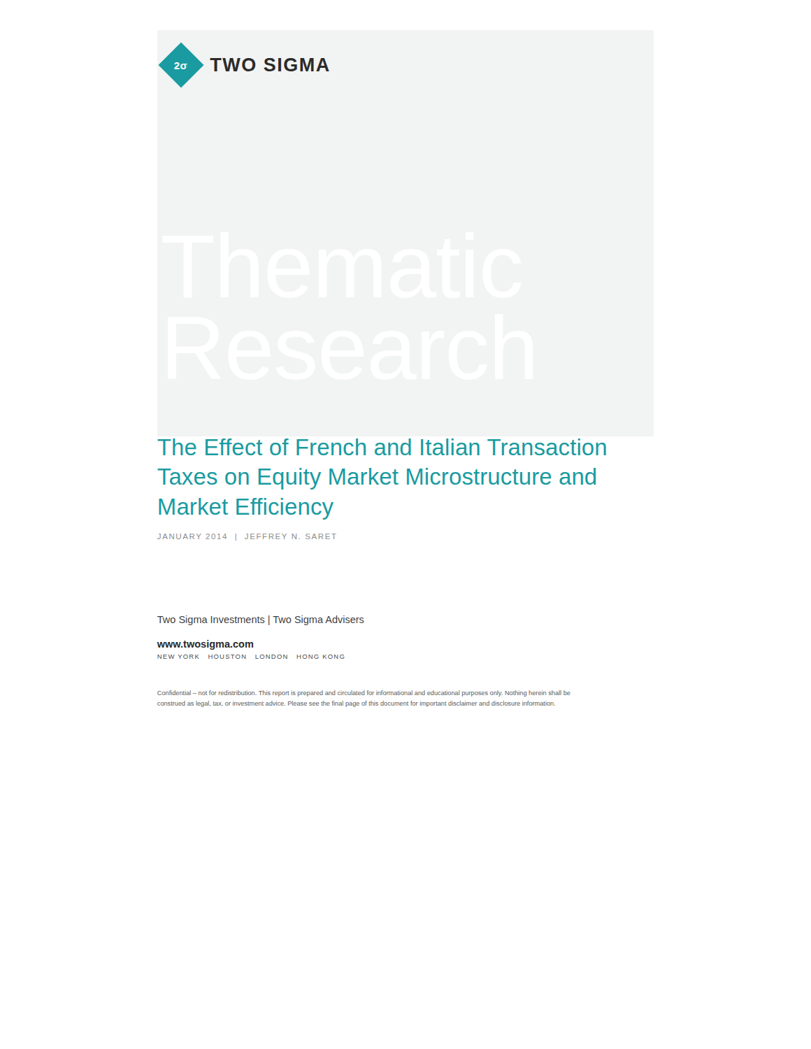2σ
TWO SIGMA
Thematic
Research
The Effect of French and Italian Transaction Taxes on Equity Market Microstructure and Market Efficiency
JANUARY 2014 | JEFFREY N. SARET
Two Sigma Investments | Two Sigma Advisers
www.twosigma.com
NEW YORK HOUSTON LONDON HONG KONG
Confidential – not for redistribution. This report is prepared and circulated for informational and educational purposes only. Nothing herein shall be construed as legal, tax, or investment advice. Please see the final page of this document for important disclaimer and disclosure information.